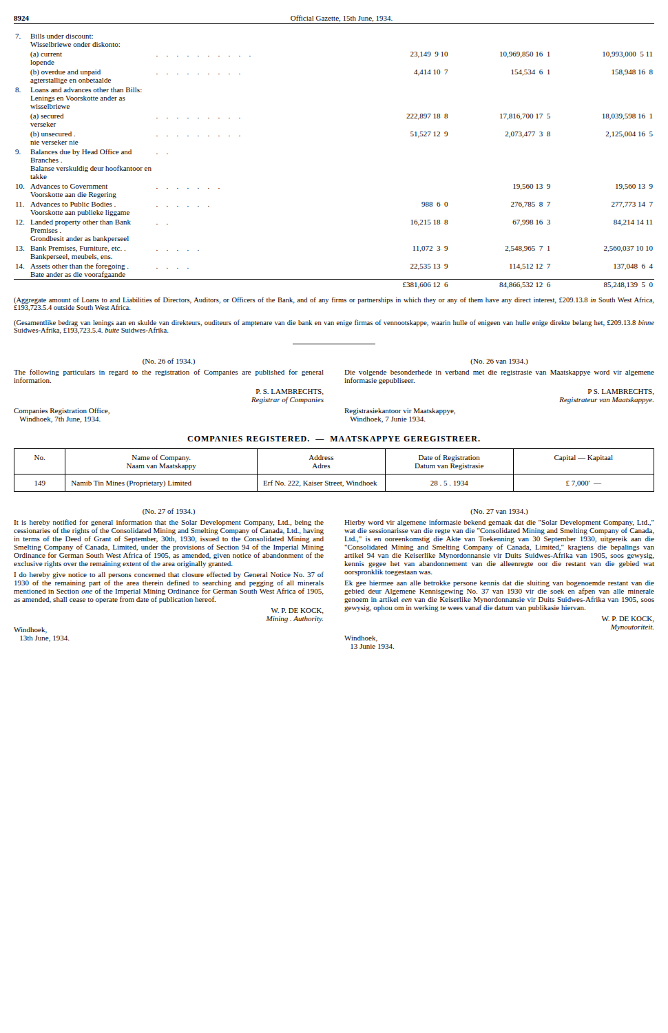8924 Official Gazette, 15th June, 1934.
| 7. | Bills under discount: Wisselbriewe onder diskonto: | | | | |
| | (a) current lopende | . . . . . . . . . . | 23,149 9 10 | 10,969,850 16 1 | 10,993,000 5 11 |
| | (b) overdue and unpaid agterstallige en onbetaalde | . . . . . . . . . | 4,414 10 7 | 154,534 6 1 | 158,948 16 8 |
| 8. | Loans and advances other than Bills: Lenings en Voorskotte ander as wisselbriewe | | | | |
| | (a) secured verseker | . . . . . . . . . | 222,897 18 8 | 17,816,700 17 5 | 18,039,598 16 1 |
| | (b) unsecured . nie verseker nie | . . . . . . . . . | 51,527 12 9 | 2,073,477 3 8 | 2,125,004 16 5 |
| 9. | Balances due by Head Office and Branches . Balanse verskuldig deur hoofkantoor en takke | . . | | | |
| 10. | Advances to Government Voorskotte aan die Regering | . . . . . . . | | 19,560 13 9 | 19,560 13 9 |
| 11. | Advances to Public Bodies . Voorskotte aan publieke liggame | . . . . . . | 988 6 0 | 276,785 8 7 | 277,773 14 7 |
| 12. | Landed property other than Bank Premises . Grondbesit ander as bankperseel | . . | 16,215 18 8 | 67,998 16 3 | 84,214 14 11 |
| 13. | Bank Premises, Furniture, etc. . Bankperseel, meubels, ens. | . . . . . | 11,072 3 9 | 2,548,965 7 1 | 2,560,037 10 10 |
| 14. | Assets other than the foregoing . Bate ander as die voorafgaande | . . . . | 22,535 13 9 | 114,512 12 7 | 137,048 6 4 |
| | | | £381,606 12 6 | 84,866,532 12 6 | 85,248,139 5 0 |
(Aggregate amount of Loans to and Liabilities of Directors, Auditors, or Officers of the Bank, and of any firms or partnerships in which they or any of them have any direct interest, £209.13.8 in South West Africa, £193,723.5.4 outside South West Africa.
(Gesamentlike bedrag van lenings aan en skulde van direkteurs, ouditeurs of amptenare van die bank en van enige firmas of vennootskappe, waarin hulle of enigeen van hulle enige direkte belang het, £209.13.8 binne Suidwes-Afrika, £193,723.5.4. buite Suidwes-Afrika.
(No. 26 of 1934.)
The following particulars in regard to the registration of Companies are published for general information.
P. S. LAMBRECHTS,
Registrar of Companies
Companies Registration Office,
Windhoek, 7th June, 1934.
(No. 26 van 1934.)
Die volgende besonderhede in verband met die registrasie van Maatskappye word vir algemene informasie gepubliseer.
P S. LAMBRECHTS,
Registrateur van Maatskappye.
Registrasiekantoor vir Maatskappye,
Windhoek, 7 Junie 1934.
COMPANIES REGISTERED. — MAATSKAPPYE GEREGISTREER.
| No. | Name of Company. Naam van Maatskappy | Address Adres | Date of Registration Datum van Registrasie | Capital — Kapitaal |
| --- | --- | --- | --- | --- |
| 149 | Namib Tin Mines (Proprietary) Limited | Erf No. 222, Kaiser Street, Windhoek | 28 . 5 . 1934 | £ 7,000' — |
(No. 27 of 1934.)
It is hereby notified for general information that the Solar Development Company, Ltd., being the cessionaries of the rights of the Consolidated Mining and Smelting Company of Canada, Ltd., having in terms of the Deed of Grant of September, 30th, 1930, issued to the Consolidated Mining and Smelting Company of Canada, Limited, under the provisions of Section 94 of the Imperial Mining Ordinance for German South West Africa of 1905, as amended, given notice of abandonment of the exclusive rights over the remaining extent of the area originally granted.
I do hereby give notice to all persons concerned that closure effected by General Notice No. 37 of 1930 of the remaining part of the area therein defined to searching and pegging of all minerals mentioned in Section one of the Imperial Mining Ordinance for German South West Africa of 1905, as amended, shall cease to operate from date of publication hereof.
W. P. DE KOCK,
Mining . Authority.
Windhoek,
13th June, 1934.
(No. 27 van 1934.)
Hierby word vir algemene informasie bekend gemaak dat die "Solar Development Company, Ltd.," wat die sessionarisse van die regte van die "Consolidated Mining and Smelting Company of Canada, Ltd.," is en ooreenkomstig die Akte van Toekenning van 30 September 1930, uitgereik aan die "Consolidated Mining and Smelting Company of Canada, Limited," kragtens die bepalings van artikel 94 van die Keiserlike Mynordonnansie vir Duits Suidwes-Afrika van 1905, soos gewysig, kennis gegee het van abandonnement van die alleenregte oor die restant van die gebied wat oorspronklik toegestaan was.
Ek gee hiermee aan alle betrokke persone kennis dat die sluiting van bogenoemde restant van die gebied deur Algemene Kennisgewing No. 37 van 1930 vir die soek en afpen van alle minerale genoem in artikel een van die Keiserlike Mynordonnansie vir Duits Suidwes-Afrika van 1905, soos gewysig, ophou om in werking te wees vanaf die datum van publikasie hiervan.
W. P. DE KOCK,
Mynoutoriteit.
Windhoek,
13 Junie 1934.